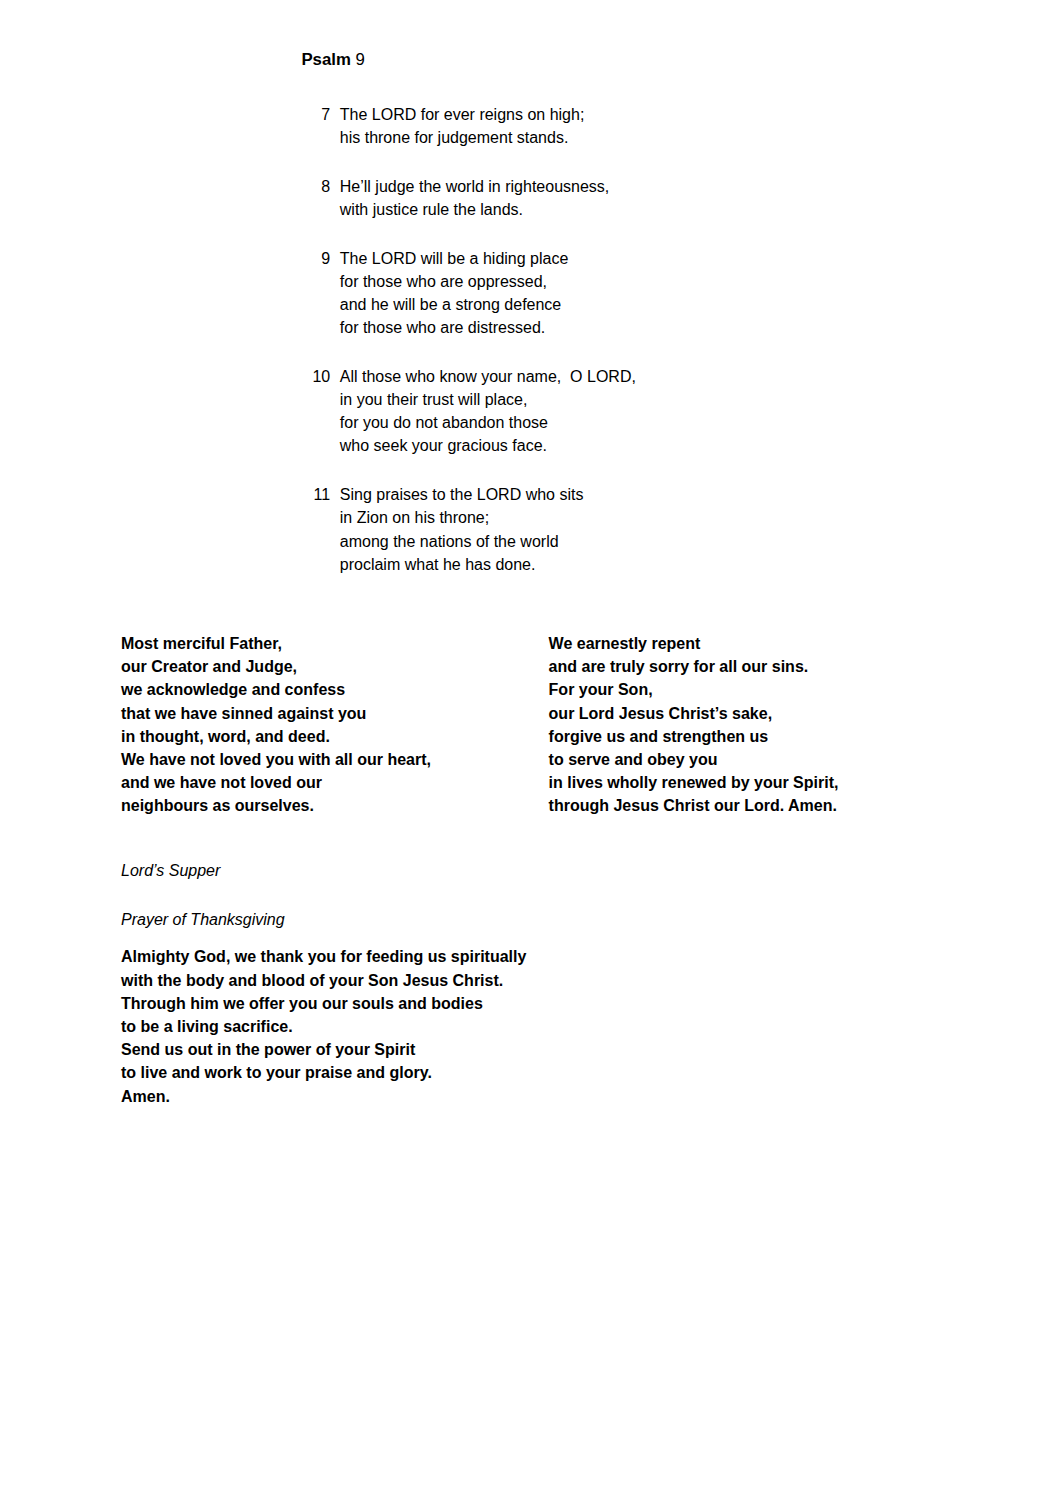Psalm 9
7 The LORD for ever reigns on high; his throne for judgement stands.
8 He’ll judge the world in righteousness, with justice rule the lands.
9 The LORD will be a hiding place for those who are oppressed, and he will be a strong defence for those who are distressed.
10 All those who know your name, O LORD, in you their trust will place, for you do not abandon those who seek your gracious face.
11 Sing praises to the LORD who sits in Zion on his throne; among the nations of the world proclaim what he has done.
Most merciful Father,
our Creator and Judge,
we acknowledge and confess
that we have sinned against you
in thought, word, and deed.
We have not loved you with all our heart,
and we have not loved our
neighbours as ourselves.
We earnestly repent
and are truly sorry for all our sins.
For your Son,
our Lord Jesus Christ’s sake,
forgive us and strengthen us
to serve and obey you
in lives wholly renewed by your Spirit,
through Jesus Christ our Lord. Amen.
Lord’s Supper
Prayer of Thanksgiving
Almighty God, we thank you for feeding us spiritually
with the body and blood of your Son Jesus Christ.
Through him we offer you our souls and bodies
to be a living sacrifice.
Send us out in the power of your Spirit
to live and work to your praise and glory.
Amen.